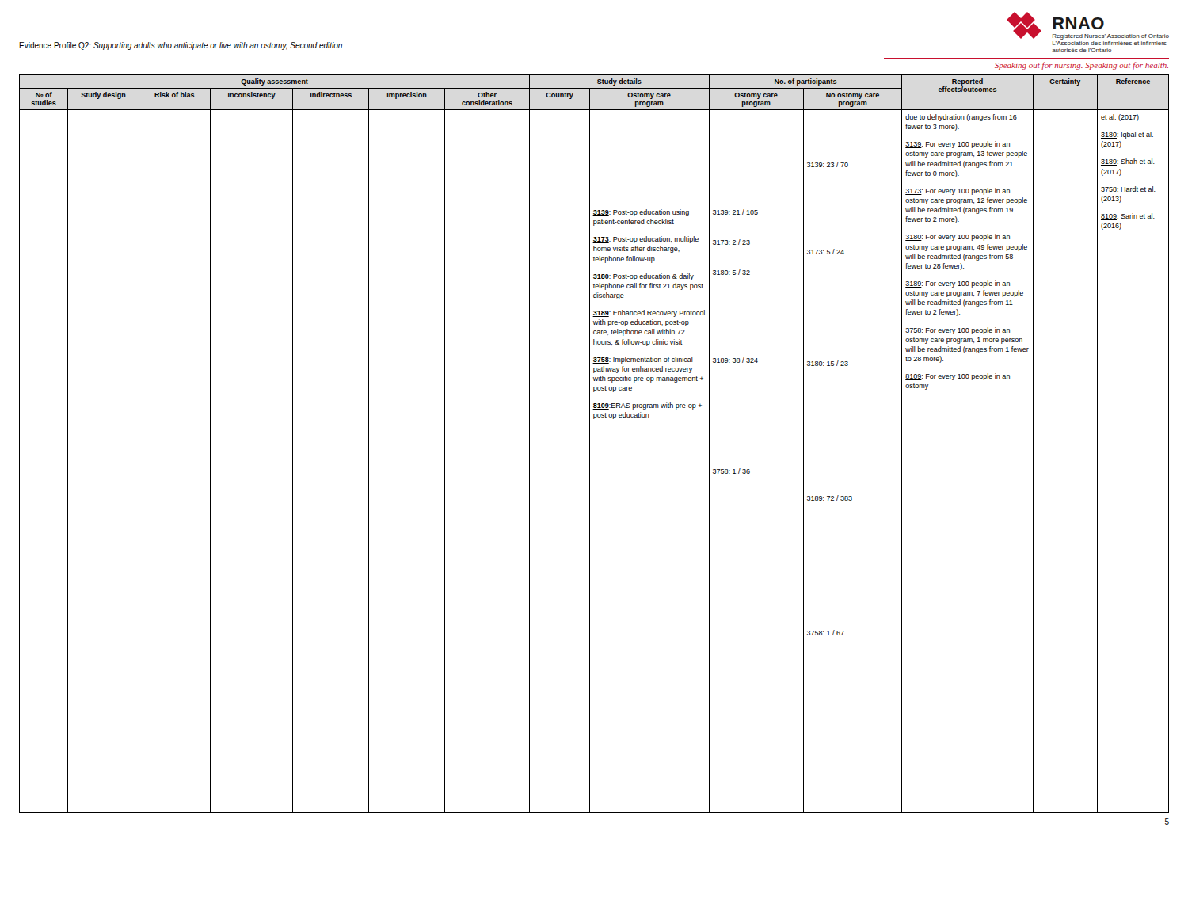RNAO
Registered Nurses' Association of Ontario
L'Association des infirmières et infirmiers
autorisés de l'Ontario
Speaking out for nursing. Speaking out for health.
Evidence Profile Q2: Supporting adults who anticipate or live with an ostomy, Second edition
| Quality assessment | Study details | No. of participants | Reported effects/outcomes | Certainty | Reference |
| --- | --- | --- | --- | --- | --- |
| № of studies | Study design | Risk of bias | Inconsistency | Indirectness | Imprecision | Other considerations | Country | Ostomy care program | Ostomy care program | No ostomy care program |
| | | | | | | | | 3139 : Post-op education using patient-centered checklist 3173 : Post-op education, multiple home visits after discharge, telephone follow-up 3180 : Post-op education & daily telephone call for first 21 days post discharge 3189 : Enhanced Recovery Protocol with pre-op education, post-op care, telephone call within 72 hours, & follow-up clinic visit 3758 : Implementation of clinical pathway for enhanced recovery with specific pre-op management + post op care 8109 :ERAS program with pre-op + post op education | 3139: 21 / 105 3173: 2 / 23 3180: 5 / 32 3189: 38 / 324 3758: 1 / 36 | 3139: 23 / 70 3173: 5 / 24 3180: 15 / 23 3189: 72 / 383 3758: 1 / 67 | due to dehydration (ranges from 16 fewer to 3 more). 3139 : For every 100 people in an ostomy care program, 13 fewer people will be readmitted (ranges from 21 fewer to 0 more). 3173 : For every 100 people in an ostomy care program, 12 fewer people will be readmitted (ranges from 19 fewer to 2 more). 3180 : For every 100 people in an ostomy care program, 49 fewer people will be readmitted (ranges from 58 fewer to 28 fewer). 3189 : For every 100 people in an ostomy care program, 7 fewer people will be readmitted (ranges from 11 fewer to 2 fewer). 3758 : For every 100 people in an ostomy care program, 1 more person will be readmitted (ranges from 1 fewer to 28 more). 8109 : For every 100 people in an ostomy | | et al. (2017) 3180 : Iqbal et al. (2017) 3189 : Shah et al. (2017) 3758 : Hardt et al. (2013) 8109 : Sarin et al. (2016) |
5